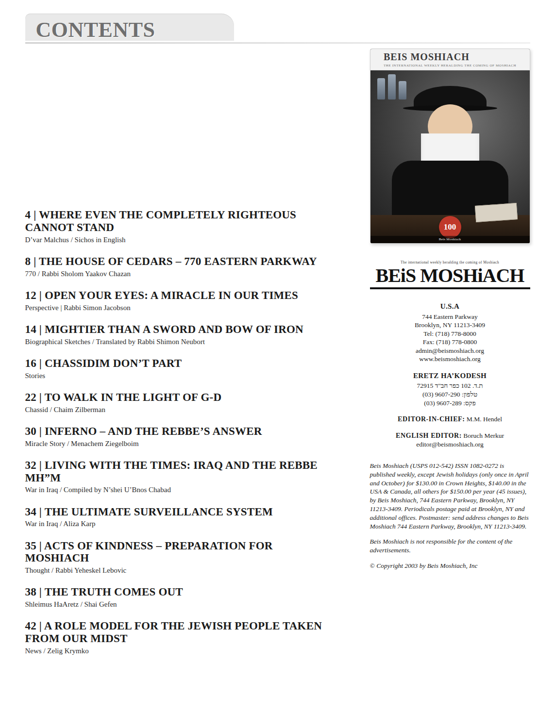CONTENTS
4 | Where Even the Completely Righteous Cannot Stand
D’var Malchus / Sichos in English
8 | The House of Cedars – 770 Eastern Parkway
770 / Rabbi Sholom Yaakov Chazan
12 | Open Your Eyes: A Miracle in Our Times
Perspective | Rabbi Simon Jacobson
14 | Mightier Than a Sword and Bow of Iron
Biographical Sketches / Translated by Rabbi Shimon Neubort
16 | Chassidim Don’t Part
Stories
22 | To Walk in the Light of G-d
Chassid / Chaim Zilberman
30 | Inferno – and the Rebbe’s Answer
Miracle Story / Menachem Ziegelboim
32 | Living With the Times: Iraq and the Rebbe MH”M
War in Iraq / Compiled by N’shei U’Bnos Chabad
34 | The Ultimate Surveillance System
War in Iraq / Aliza Karp
35 | Acts of Kindness – Preparation for Moshiach
Thought / Rabbi Yeheskel Lebovic
38 | The Truth Comes Out
Shleimus HaAretz / Shai Gefen
42 | A Role Model for the Jewish People Taken From Our Midst
News / Zelig Krymko
BEIS MOSHIACH The international weekly heralding the coming of Moshiach
100
Beis Moshiach
The international weekly heralding the coming of Moshiach
BEi S MOSHi ACH
U.S.A
744 Eastern Parkway
Brooklyn, NY 11213-3409
Tel: (718) 778-8000
Fax: (718) 778-0800
admin@beismoshiach.org
www.beismoshiach.org
ERETZ HA’KODESH
ת.ד. 102 כפר חב"ד 72915
טלפון: 9607-290 (03)
פקס: 9607-289 (03)
EDITOR-IN-CHIEF: M.M. Hendel
ENGLISH EDITOR: Boruch Merkur
editor@beismoshiach.org
Beis Moshiach (USPS 012-542) ISSN 1082-0272 is published weekly, except Jewish holidays (only once in April and October) for $130.00 in Crown Heights, $140.00 in the USA & Canada, all others for $150.00 per year (45 issues), by Beis Moshiach, 744 Eastern Parkway, Brooklyn, NY 11213-3409. Periodicals postage paid at Brooklyn, NY and additional offices. Postmaster: send address changes to Beis Moshiach 744 Eastern Parkway, Brooklyn, NY 11213-3409.
Beis Moshiach is not responsible for the content of the advertisements.
© Copyright 2003 by Beis Moshiach, Inc